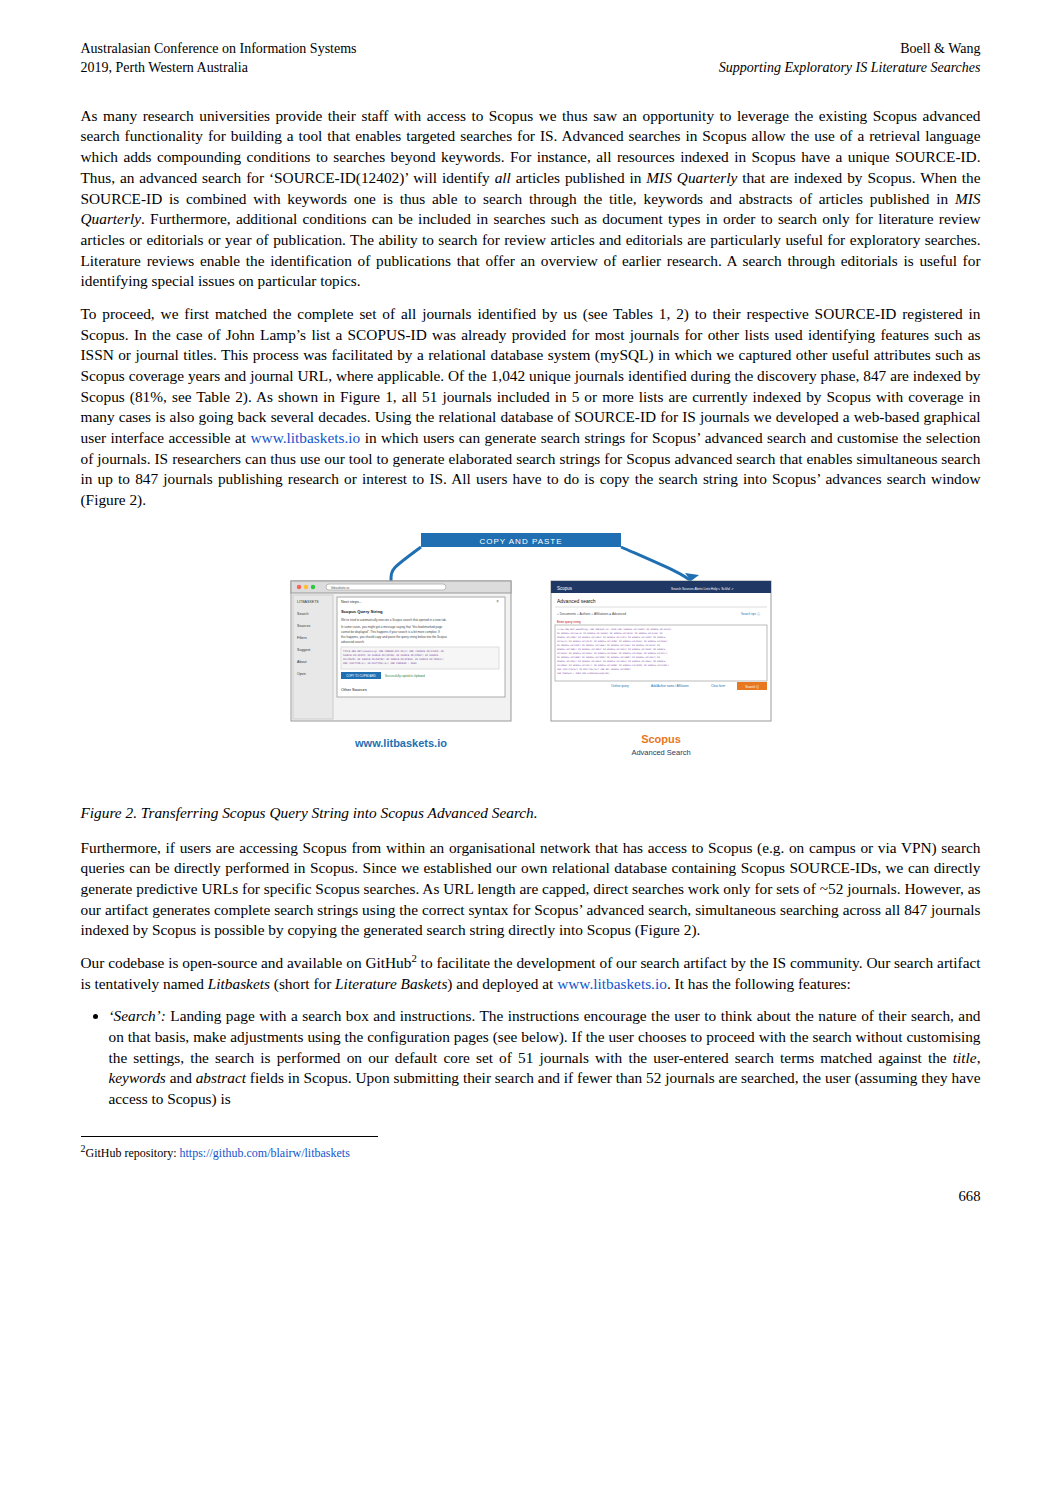Australasian Conference on Information Systems
2019, Perth Western Australia
Boell & Wang
Supporting Exploratory IS Literature Searches
As many research universities provide their staff with access to Scopus we thus saw an opportunity to leverage the existing Scopus advanced search functionality for building a tool that enables targeted searches for IS. Advanced searches in Scopus allow the use of a retrieval language which adds compounding conditions to searches beyond keywords. For instance, all resources indexed in Scopus have a unique SOURCE-ID. Thus, an advanced search for ‘SOURCE-ID(12402)’ will identify all articles published in MIS Quarterly that are indexed by Scopus. When the SOURCE-ID is combined with keywords one is thus able to search through the title, keywords and abstracts of articles published in MIS Quarterly. Furthermore, additional conditions can be included in searches such as document types in order to search only for literature review articles or editorials or year of publication. The ability to search for review articles and editorials are particularly useful for exploratory searches. Literature reviews enable the identification of publications that offer an overview of earlier research. A search through editorials is useful for identifying special issues on particular topics.
To proceed, we first matched the complete set of all journals identified by us (see Tables 1, 2) to their respective SOURCE-ID registered in Scopus. In the case of John Lamp’s list a SCOPUS-ID was already provided for most journals for other lists used identifying features such as ISSN or journal titles. This process was facilitated by a relational database system (mySQL) in which we captured other useful attributes such as Scopus coverage years and journal URL, where applicable. Of the 1,042 unique journals identified during the discovery phase, 847 are indexed by Scopus (81%, see Table 2). As shown in Figure 1, all 51 journals included in 5 or more lists are currently indexed by Scopus with coverage in many cases is also going back several decades. Using the relational database of SOURCE-ID for IS journals we developed a web-based graphical user interface accessible at www.litbaskets.io in which users can generate search strings for Scopus’ advanced search and customise the selection of journals. IS researchers can thus use our tool to generate elaborated search strings for Scopus advanced search that enables simultaneous search in up to 847 journals publishing research or interest to IS. All users have to do is copy the search string into Scopus’ advances search window (Figure 2).
COPY AND PASTE litbaskets.io LITBASKETS Search Sources Filters Suggest About Open Next steps... × Scopus Query String We've tried to automatically execute a Scopus search that opened in a new tab. In some cases, you might get a message saying that "this bookmarked page cannot be displayed". This happens if your search is a bit more complex. If this happens, you should copy and paste the query string below into the Scopus advanced search. TITLE-ABS-KEY(something) AND FUNDER-AFF-ID(1) AND (SOURCE-ID(12402) OR SOURCE-ID(12345) OR SOURCE-ID(23456) OR SOURCE-ID(34567) OR SOURCE- ID(45678) OR SOURCE-ID(56789) OR SOURCE-ID(67890) OR SOURCE-ID(78901)) AND (DOCTYPE(ar) OR DOCTYPE(re)) AND PUBYEAR > 2000 COPY TO CLIPBOARD Successfully copied to clipboard Other Sources Scopus Search Sources Alerts Lists Help ∨ SciVal ↗ Advanced search ○ Documents ○ Authors ○ Affiliations ● Advanced Search tips ⓘ Enter query string TITLE-ABS-KEY(something) AND PUBYEAR AFT 2010 AND (SOURCE-ID(12402) OR SOURCE-ID(12311) OR SOURCE-ID(15574) OR SOURCE-ID(13481) OR SOURCE-ID(1823) OR SOURCE-ID(1234) OR SOURCE-ID(1296) OR SOURCE-ID(1492) OR SOURCE-ID(1701) OR SOURCE-ID(1200) OR SOURCE- ID(1571) OR SOURCE-ID(2970) OR SOURCE-ID(7000) OR SOURCE-ID(1012) OR SOURCE-ID(1042) OR SOURCE-ID(1029) OR SOURCE-ID(1456) OR SOURCE-ID(1234) OR SOURCE-ID(1678) OR SOURCE-ID(1881) OR SOURCE-ID(1902) OR SOURCE-ID(1911) OR SOURCE-ID(1920) OR SOURCE- ID(1933) OR SOURCE-ID(1944) OR SOURCE-ID(1955) OR SOURCE-ID(1966) OR SOURCE-ID(1977) OR SOURCE-ID(1988) OR SOURCE-ID(1999) OR SOURCE-ID(2000) OR SOURCE-ID(2011) OR SOURCE-ID(2022) OR SOURCE-ID(2033) OR SOURCE-ID(2044) OR SOURCE-ID(2055) OR SOURCE- ID(2066) OR SOURCE-ID(2077) OR SOURCE-ID(2088) OR SOURCE-ID(2099) OR SOURCE-ID(2100)) AND (DOCTYPE(ar) OR DOCTYPE(re)) AND NOT SOURCE-ID(9999) AND PUBYEAR > 2000 AND LANGUAGE(english) Outline query Add Author name / Affiliation Clear form Search Q www.litbaskets.io Scopus Advanced Search
Figure 2. Transferring Scopus Query String into Scopus Advanced Search.
Furthermore, if users are accessing Scopus from within an organisational network that has access to Scopus (e.g. on campus or via VPN) search queries can be directly performed in Scopus. Since we established our own relational database containing Scopus SOURCE-IDs, we can directly generate predictive URLs for specific Scopus searches. As URL length are capped, direct searches work only for sets of ~52 journals. However, as our artifact generates complete search strings using the correct syntax for Scopus’ advanced search, simultaneous searching across all 847 journals indexed by Scopus is possible by copying the generated search string directly into Scopus (Figure 2).
Our codebase is open-source and available on GitHub2 to facilitate the development of our search artifact by the IS community. Our search artifact is tentatively named Litbaskets (short for Literature Baskets) and deployed at www.litbaskets.io. It has the following features:
‘Search’: Landing page with a search box and instructions. The instructions encourage the user to think about the nature of their search, and on that basis, make adjustments using the configuration pages (see below). If the user chooses to proceed with the search without customising the settings, the search is performed on our default core set of 51 journals with the user-entered search terms matched against the title, keywords and abstract fields in Scopus. Upon submitting their search and if fewer than 52 journals are searched, the user (assuming they have access to Scopus) is
2GitHub repository: https://github.com/blairw/litbaskets
668